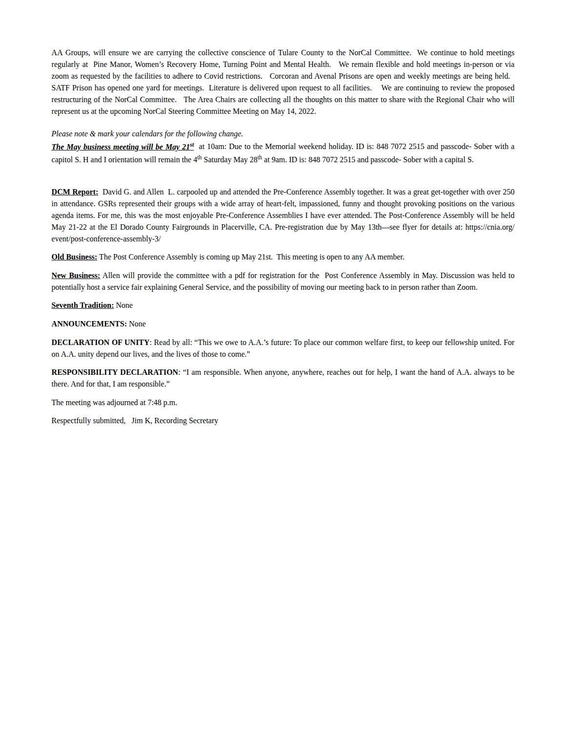AA Groups, will ensure we are carrying the collective conscience of Tulare County to the NorCal Committee. We continue to hold meetings regularly at Pine Manor, Women’s Recovery Home, Turning Point and Mental Health. We remain flexible and hold meetings in-person or via zoom as requested by the facilities to adhere to Covid restrictions. Corcoran and Avenal Prisons are open and weekly meetings are being held. SATF Prison has opened one yard for meetings. Literature is delivered upon request to all facilities. We are continuing to review the proposed restructuring of the NorCal Committee. The Area Chairs are collecting all the thoughts on this matter to share with the Regional Chair who will represent us at the upcoming NorCal Steering Committee Meeting on May 14, 2022.
Please note & mark your calendars for the following change.
The May business meeting will be May 21st at 10am: Due to the Memorial weekend holiday. ID is: 848 7072 2515 and passcode- Sober with a capitol S. H and I orientation will remain the 4th Saturday May 28th at 9am. ID is: 848 7072 2515 and passcode- Sober with a capital S.
DCM Report: David G. and Allen L. carpooled up and attended the Pre-Conference Assembly together. It was a great get-together with over 250 in attendance. GSRs represented their groups with a wide array of heart-felt, impassioned, funny and thought provoking positions on the various agenda items. For me, this was the most enjoyable Pre-Conference Assemblies I have ever attended. The Post-Conference Assembly will be held May 21-22 at the El Dorado County Fairgrounds in Placerville, CA. Pre-registration due by May 13th—see flyer for details at: https://cnia.org/ event/post-conference-assembly-3/
Old Business: The Post Conference Assembly is coming up May 21st. This meeting is open to any AA member.
New Business: Allen will provide the committee with a pdf for registration for the Post Conference Assembly in May. Discussion was held to potentially host a service fair explaining General Service, and the possibility of moving our meeting back to in person rather than Zoom.
Seventh Tradition: None
ANNOUNCEMENTS: None
DECLARATION OF UNITY: Read by all: “This we owe to A.A.’s future: To place our common welfare first, to keep our fellowship united. For on A.A. unity depend our lives, and the lives of those to come.”
RESPONSIBILITY DECLARATION: “I am responsible. When anyone, anywhere, reaches out for help, I want the hand of A.A. always to be there. And for that, I am responsible.”
The meeting was adjourned at 7:48 p.m.
Respectfully submitted, Jim K, Recording Secretary